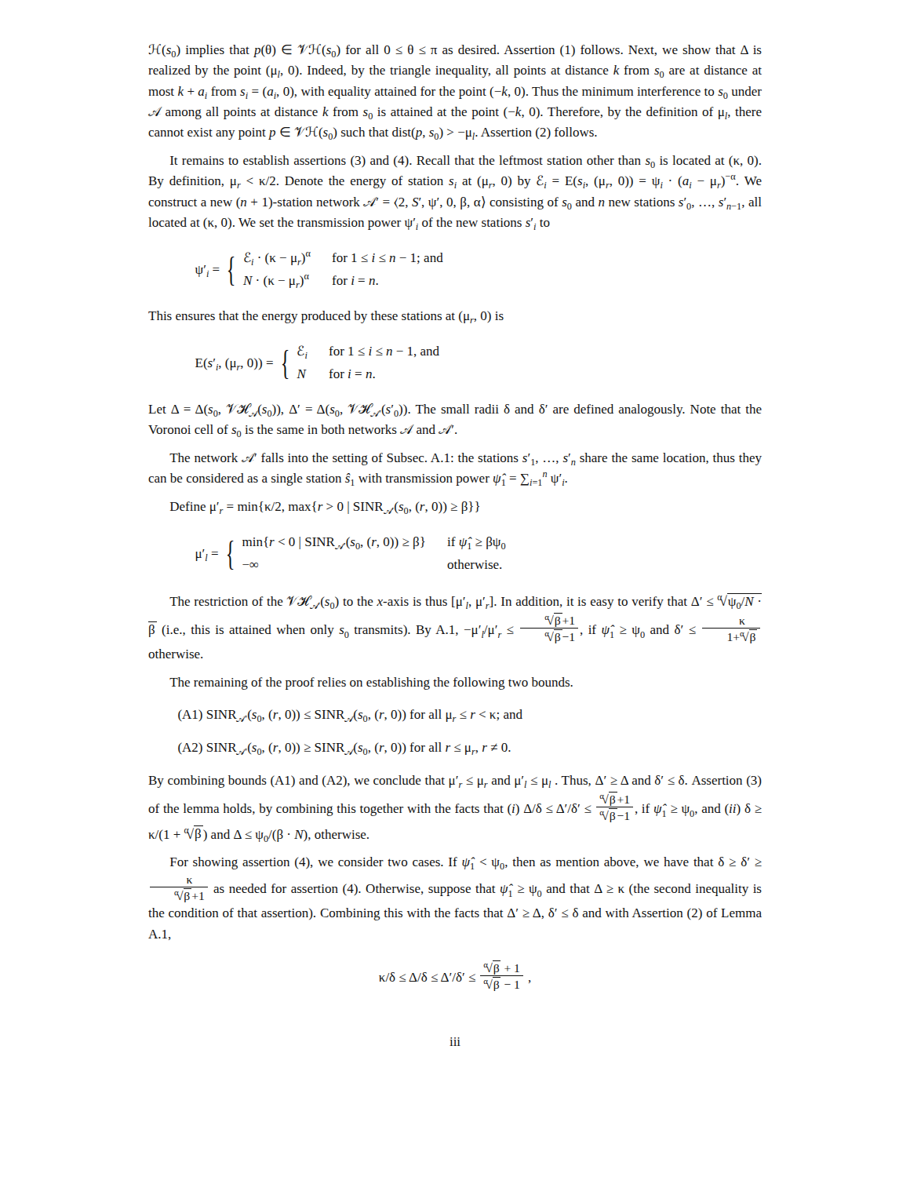ℋ(s0) implies that p(θ) ∈ 𝒱ℋ(s0) for all 0 ≤ θ ≤ π as desired. Assertion (1) follows. Next, we show that Δ is realized by the point (μl, 0). Indeed, by the triangle inequality, all points at distance k from s0 are at distance at most k + ai from si = (ai, 0), with equality attained for the point (−k, 0). Thus the minimum interference to s0 under 𝒜 among all points at distance k from s0 is attained at the point (−k, 0). Therefore, by the definition of μl, there cannot exist any point p ∈ 𝒱ℋ(s0) such that dist(p, s0) > −μl. Assertion (2) follows.
It remains to establish assertions (3) and (4). Recall that the leftmost station other than s0 is located at (κ, 0). By definition, μr < κ/2. Denote the energy of station si at (μr, 0) by ℰi = E(si, (μr, 0)) = ψi · (ai − μr)−α. We construct a new (n + 1)-station network 𝒜′ = ⟨2, S′, ψ′, 0, β, α⟩ consisting of s0 and n new stations s′0, …, s′n−1, all located at (κ, 0). We set the transmission power ψ′i of the new stations s′i to
ψ′i ={ ℰi · (κ − μr)α for 1 ≤ i ≤ n − 1; and N · (κ − μr)α for i = n.
This ensures that the energy produced by these stations at (μr, 0) is
E(s′i, (μr, 0)) ={ ℰi for 1 ≤ i ≤ n − 1, and Nfor i = n.
Let Δ = Δ(s0, 𝒱ℋ𝒜(s0)), Δ′ = Δ(s0, 𝒱ℋ𝒜′(s′0)). The small radii δ and δ′ are defined analogously. Note that the Voronoi cell of s0 is the same in both networks 𝒜 and 𝒜′.
The network 𝒜′ falls into the setting of Subsec. A.1: the stations s′1, …, s′n share the same location, thus they can be considered as a single station ŝ1 with transmission power ψ̂1 = ∑i=1n ψ′i.
Define μ′r = min{κ/2, max{r > 0 | SINR𝒜′(s0, (r, 0)) ≥ β}}
μ′l ={ min{r < 0 | SINR𝒜′(s0, (r, 0)) ≥ β}if ψ̂1 ≥ βψ0 −∞otherwise.
The restriction of the 𝒱ℋ𝒜′(s0) to the x-axis is thus [μ′l, μ′r]. In addition, it is easy to verify that Δ′ ≤ α√ψ0/N · β (i.e., this is attained when only s0 transmits). By A.1, −μ′l/μ′r ≤ α√β+1 α√β−1, if ψ̂1 ≥ ψ0 and δ′ ≤ κ 1+α√β otherwise.
The remaining of the proof relies on establishing the following two bounds.
(A1) SINR𝒜′(s0, (r, 0)) ≤ SINR𝒜(s0, (r, 0)) for all μr ≤ r < κ; and
(A2) SINR𝒜′(s0, (r, 0)) ≥ SINR𝒜(s0, (r, 0)) for all r ≤ μr, r ≠ 0.
By combining bounds (A1) and (A2), we conclude that μ′r ≤ μr and μ′l ≤ μl . Thus, Δ′ ≥ Δ and δ′ ≤ δ. Assertion (3) of the lemma holds, by combining this together with the facts that (i) Δ/δ ≤ Δ′/δ′ ≤ α√β+1 α√β−1, if ψ̂1 ≥ ψ0, and (ii) δ ≥ κ/(1 + α√β) and Δ ≤ ψ0/(β · N), otherwise.
For showing assertion (4), we consider two cases. If ψ̂1 < ψ0, then as mention above, we have that δ ≥ δ′ ≥ κα√β+1 as needed for assertion (4). Otherwise, suppose that ψ̂1 ≥ ψ0 and that Δ ≥ κ (the second inequality is the condition of that assertion). Combining this with the facts that Δ′ ≥ Δ, δ′ ≤ δ and with Assertion (2) of Lemma A.1,
κ/δ ≤ Δ/δ ≤ Δ′/δ′ ≤ α√β + 1 α√β − 1 ,
iii